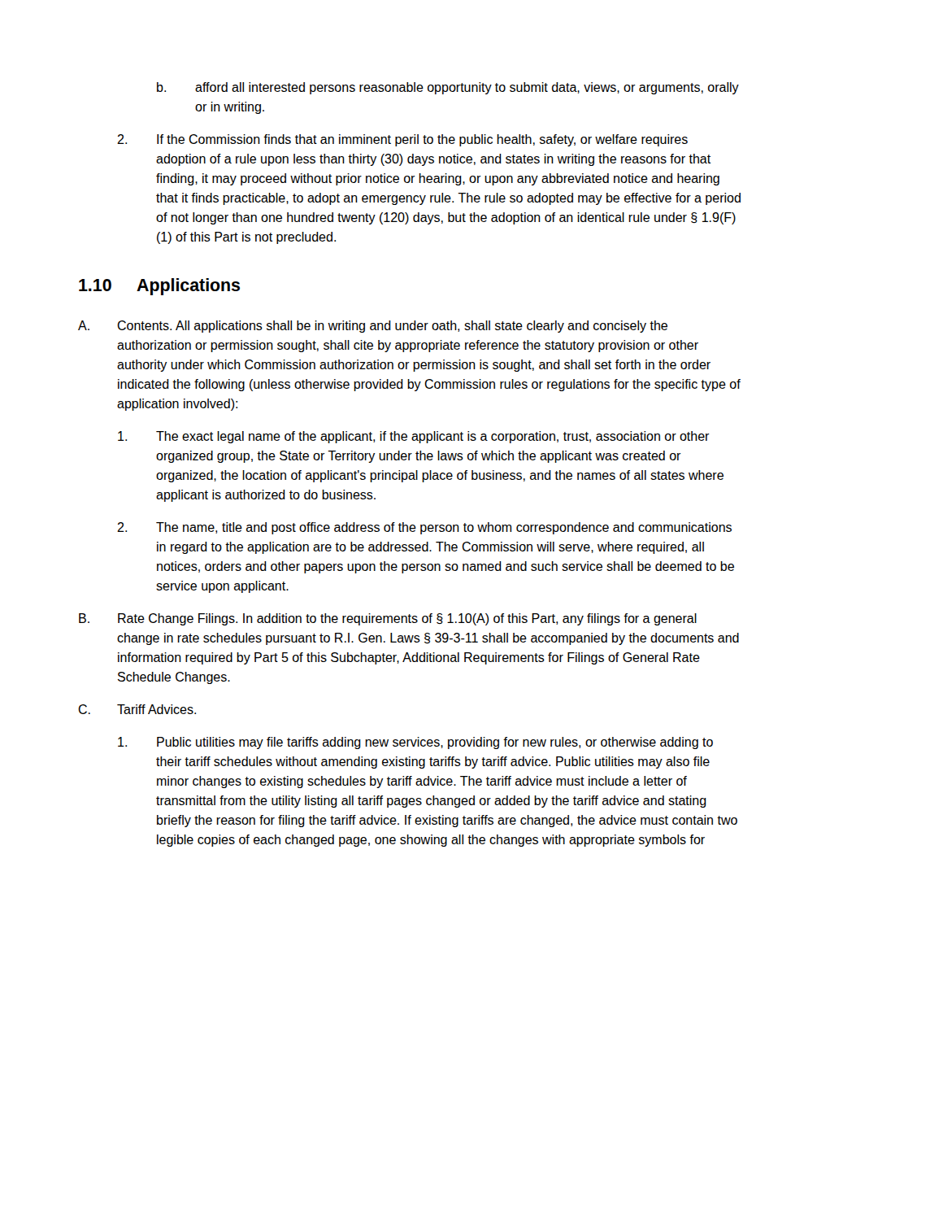b.
afford all interested persons reasonable opportunity to submit data, views, or arguments, orally or in writing.
2.
If the Commission finds that an imminent peril to the public health, safety, or welfare requires adoption of a rule upon less than thirty (30) days notice, and states in writing the reasons for that finding, it may proceed without prior notice or hearing, or upon any abbreviated notice and hearing that it finds practicable, to adopt an emergency rule. The rule so adopted may be effective for a period of not longer than one hundred twenty (120) days, but the adoption of an identical rule under § 1.9(F)(1) of this Part is not precluded.
1.10 Applications
A.
Contents. All applications shall be in writing and under oath, shall state clearly and concisely the authorization or permission sought, shall cite by appropriate reference the statutory provision or other authority under which Commission authorization or permission is sought, and shall set forth in the order indicated the following (unless otherwise provided by Commission rules or regulations for the specific type of application involved):
1.
The exact legal name of the applicant, if the applicant is a corporation, trust, association or other organized group, the State or Territory under the laws of which the applicant was created or organized, the location of applicant's principal place of business, and the names of all states where applicant is authorized to do business.
2.
The name, title and post office address of the person to whom correspondence and communications in regard to the application are to be addressed. The Commission will serve, where required, all notices, orders and other papers upon the person so named and such service shall be deemed to be service upon applicant.
B.
Rate Change Filings. In addition to the requirements of § 1.10(A) of this Part, any filings for a general change in rate schedules pursuant to R.I. Gen. Laws § 39-3-11 shall be accompanied by the documents and information required by Part 5 of this Subchapter, Additional Requirements for Filings of General Rate Schedule Changes.
C.
Tariff Advices.
1.
Public utilities may file tariffs adding new services, providing for new rules, or otherwise adding to their tariff schedules without amending existing tariffs by tariff advice. Public utilities may also file minor changes to existing schedules by tariff advice. The tariff advice must include a letter of transmittal from the utility listing all tariff pages changed or added by the tariff advice and stating briefly the reason for filing the tariff advice. If existing tariffs are changed, the advice must contain two legible copies of each changed page, one showing all the changes with appropriate symbols for